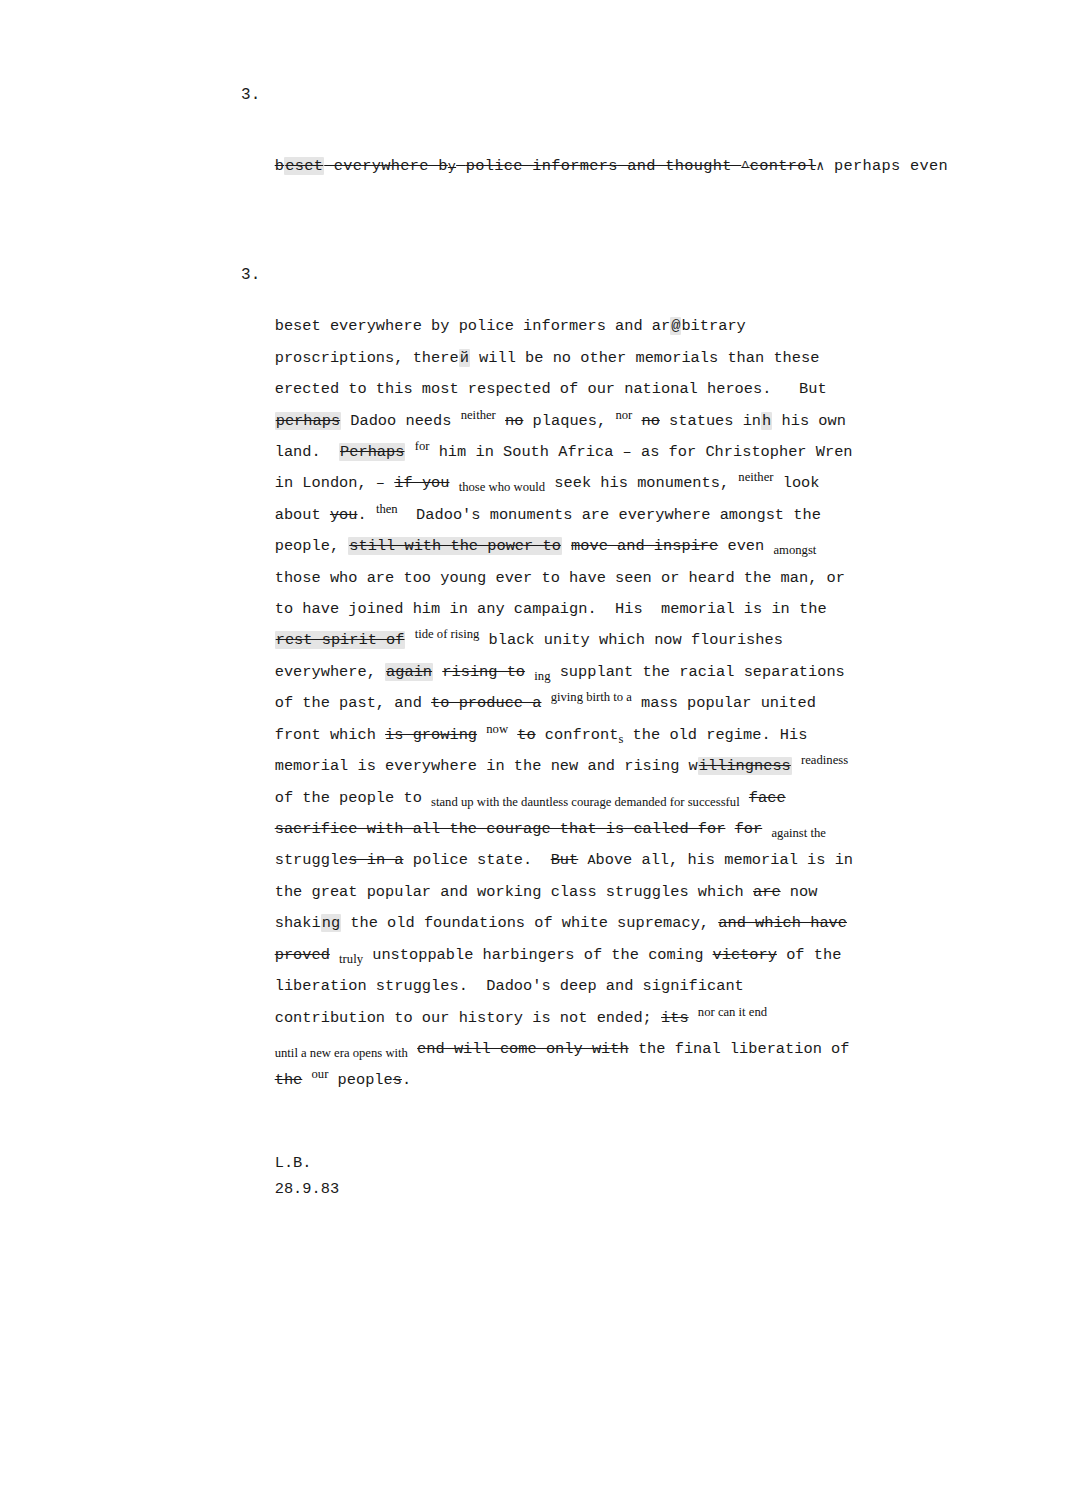3.
beset everywhere by police informers and thought ^control∧ perhaps even
3.
beset everywhere by police informers and ar@bitrary proscriptions, thereй will be no other memorials than these erected to this most respected of our national heroes. But perhaps Dadoo needs neither no plaques, nor no statues inh his own land. Perhaps for him in South Africa – as for Christopher Wren in London, – if you those who would seek his monuments, neither look about you. then Dadoo's monuments are everywhere amongst the people, still with the power to move and inspire even amongst those who are too young ever to have seen or heard the man, or to have joined him in any campaign. His memorial is in the rest spirit of tide of rising black unity which now flourishes everywhere, again rising to ing supplant the racial separations of the past, and to produce a giving birth to a mass popular united front which is growing now to confronts the old regime. His memorial is everywhere in the new and rising willingness readiness of the people to stand up with the dauntless courage demanded for successful face sacrifice with all the courage that is called for for against the struggles in a police state. But Above all, his memorial is in the great popular and working class struggles which are now shaking the old foundations of white supremacy, and which have proved truly unstoppable harbingers of the coming victory of the liberation struggles. Dadoo's deep and significant contribution to our history is not ended; its nor can it end until a new era opens with end will come only with the final liberation of the our peoples.
L.B.
28.9.83